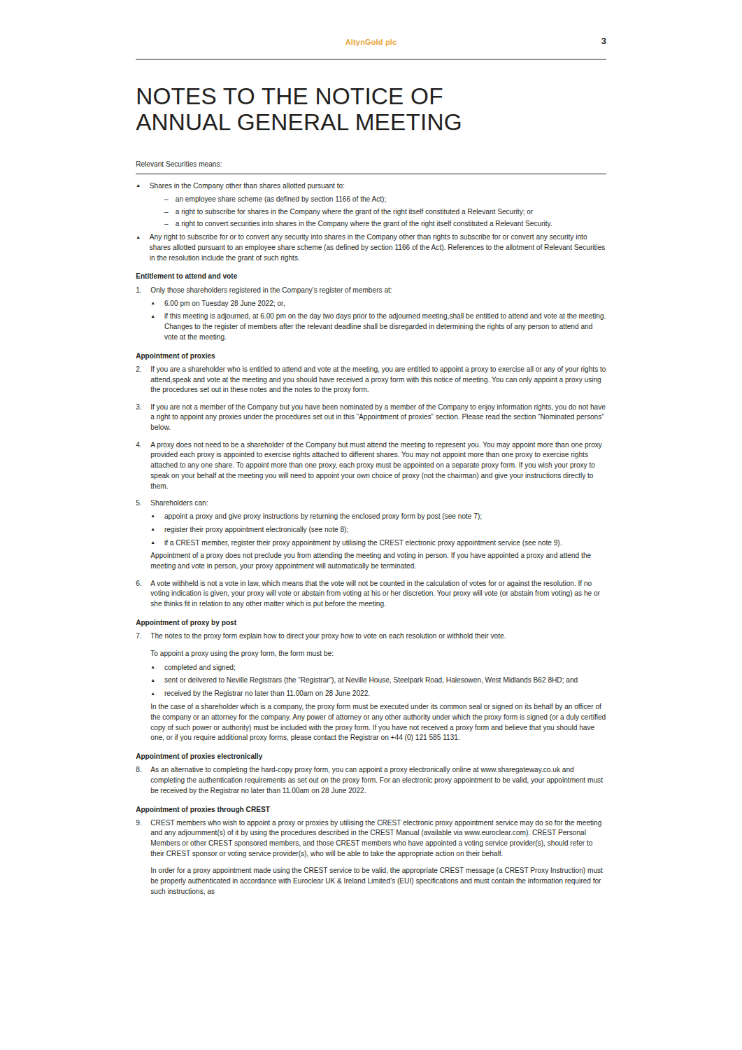AltynGold plc 3
Notes to the Notice of
Annual General Meeting
Relevant Securities means:
Shares in the Company other than shares allotted pursuant to:
an employee share scheme (as defined by section 1166 of the Act);
a right to subscribe for shares in the Company where the grant of the right itself constituted a Relevant Security; or
a right to convert securities into shares in the Company where the grant of the right itself constituted a Relevant Security.
Any right to subscribe for or to convert any security into shares in the Company other than rights to subscribe for or convert any security into shares allotted pursuant to an employee share scheme (as defined by section 1166 of the Act). References to the allotment of Relevant Securities in the resolution include the grant of such rights.
Entitlement to attend and vote
Only those shareholders registered in the Company’s register of members at:
6.00 pm on Tuesday 28 June 2022; or,
if this meeting is adjourned, at 6.00 pm on the day two days prior to the adjourned meeting,shall be entitled to attend and vote at the meeting. Changes to the register of members after the relevant deadline shall be disregarded in determining the rights of any person to attend and vote at the meeting.
Appointment of proxies
If you are a shareholder who is entitled to attend and vote at the meeting, you are entitled to appoint a proxy to exercise all or any of your rights to attend,speak and vote at the meeting and you should have received a proxy form with this notice of meeting. You can only appoint a proxy using the procedures set out in these notes and the notes to the proxy form.
If you are not a member of the Company but you have been nominated by a member of the Company to enjoy information rights, you do not have a right to appoint any proxies under the procedures set out in this “Appointment of proxies” section. Please read the section “Nominated persons” below.
A proxy does not need to be a shareholder of the Company but must attend the meeting to represent you. You may appoint more than one proxy provided each proxy is appointed to exercise rights attached to different shares. You may not appoint more than one proxy to exercise rights attached to any one share. To appoint more than one proxy, each proxy must be appointed on a separate proxy form. If you wish your proxy to speak on your behalf at the meeting you will need to appoint your own choice of proxy (not the chairman) and give your instructions directly to them.
Shareholders can:
appoint a proxy and give proxy instructions by returning the enclosed proxy form by post (see note 7);
register their proxy appointment electronically (see note 8);
if a CREST member, register their proxy appointment by utilising the CREST electronic proxy appointment service (see note 9).
Appointment of a proxy does not preclude you from attending the meeting and voting in person. If you have appointed a proxy and attend the meeting and vote in person, your proxy appointment will automatically be terminated.
A vote withheld is not a vote in law, which means that the vote will not be counted in the calculation of votes for or against the resolution. If no voting indication is given, your proxy will vote or abstain from voting at his or her discretion. Your proxy will vote (or abstain from voting) as he or she thinks fit in relation to any other matter which is put before the meeting.
Appointment of proxy by post
The notes to the proxy form explain how to direct your proxy how to vote on each resolution or withhold their vote.
To appoint a proxy using the proxy form, the form must be:
completed and signed;
sent or delivered to Neville Registrars (the “Registrar”), at Neville House, Steelpark Road, Halesowen, West Midlands B62 8HD; and
received by the Registrar no later than 11.00am on 28 June 2022.
In the case of a shareholder which is a company, the proxy form must be executed under its common seal or signed on its behalf by an officer of the company or an attorney for the company. Any power of attorney or any other authority under which the proxy form is signed (or a duly certified copy of such power or authority) must be included with the proxy form. If you have not received a proxy form and believe that you should have one, or if you require additional proxy forms, please contact the Registrar on +44 (0) 121 585 1131.
Appointment of proxies electronically
As an alternative to completing the hard-copy proxy form, you can appoint a proxy electronically online at www.sharegateway.co.uk and completing the authentication requirements as set out on the proxy form. For an electronic proxy appointment to be valid, your appointment must be received by the Registrar no later than 11.00am on 28 June 2022.
Appointment of proxies through CREST
CREST members who wish to appoint a proxy or proxies by utilising the CREST electronic proxy appointment service may do so for the meeting and any adjournment(s) of it by using the procedures described in the CREST Manual (available via www.euroclear.com). CREST Personal Members or other CREST sponsored members, and those CREST members who have appointed a voting service provider(s), should refer to their CREST sponsor or voting service provider(s), who will be able to take the appropriate action on their behalf.
In order for a proxy appointment made using the CREST service to be valid, the appropriate CREST message (a CREST Proxy Instruction) must be properly authenticated in accordance with Euroclear UK & Ireland Limited’s (EUI) specifications and must contain the information required for such instructions, as